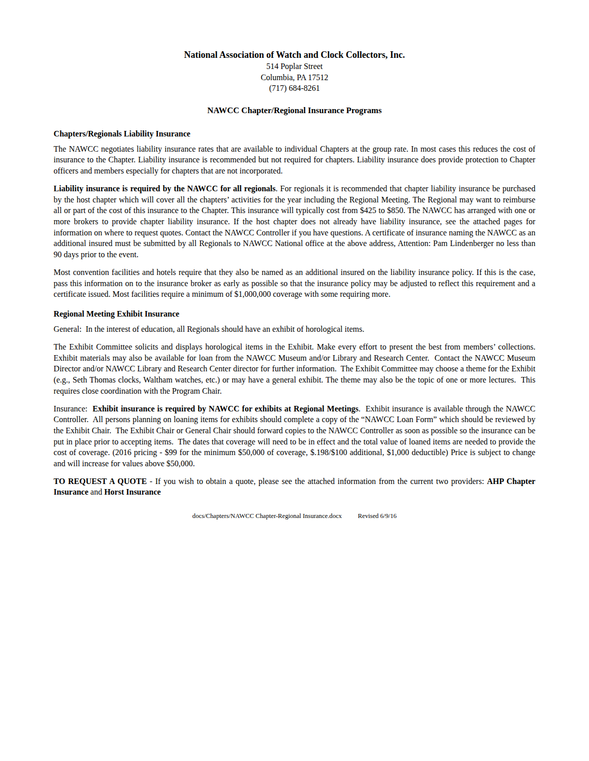National Association of Watch and Clock Collectors, Inc.
514 Poplar Street
Columbia, PA 17512
(717) 684-8261
NAWCC Chapter/Regional Insurance Programs
Chapters/Regionals Liability Insurance
The NAWCC negotiates liability insurance rates that are available to individual Chapters at the group rate. In most cases this reduces the cost of insurance to the Chapter. Liability insurance is recommended but not required for chapters. Liability insurance does provide protection to Chapter officers and members especially for chapters that are not incorporated.
Liability insurance is required by the NAWCC for all regionals. For regionals it is recommended that chapter liability insurance be purchased by the host chapter which will cover all the chapters’ activities for the year including the Regional Meeting. The Regional may want to reimburse all or part of the cost of this insurance to the Chapter. This insurance will typically cost from $425 to $850. The NAWCC has arranged with one or more brokers to provide chapter liability insurance. If the host chapter does not already have liability insurance, see the attached pages for information on where to request quotes. Contact the NAWCC Controller if you have questions. A certificate of insurance naming the NAWCC as an additional insured must be submitted by all Regionals to NAWCC National office at the above address, Attention: Pam Lindenberger no less than 90 days prior to the event.
Most convention facilities and hotels require that they also be named as an additional insured on the liability insurance policy. If this is the case, pass this information on to the insurance broker as early as possible so that the insurance policy may be adjusted to reflect this requirement and a certificate issued. Most facilities require a minimum of $1,000,000 coverage with some requiring more.
Regional Meeting Exhibit Insurance
General: In the interest of education, all Regionals should have an exhibit of horological items.
The Exhibit Committee solicits and displays horological items in the Exhibit. Make every effort to present the best from members’ collections. Exhibit materials may also be available for loan from the NAWCC Museum and/or Library and Research Center. Contact the NAWCC Museum Director and/or NAWCC Library and Research Center director for further information. The Exhibit Committee may choose a theme for the Exhibit (e.g., Seth Thomas clocks, Waltham watches, etc.) or may have a general exhibit. The theme may also be the topic of one or more lectures. This requires close coordination with the Program Chair.
Insurance: Exhibit insurance is required by NAWCC for exhibits at Regional Meetings. Exhibit insurance is available through the NAWCC Controller. All persons planning on loaning items for exhibits should complete a copy of the “NAWCC Loan Form” which should be reviewed by the Exhibit Chair. The Exhibit Chair or General Chair should forward copies to the NAWCC Controller as soon as possible so the insurance can be put in place prior to accepting items. The dates that coverage will need to be in effect and the total value of loaned items are needed to provide the cost of coverage. (2016 pricing - $99 for the minimum $50,000 of coverage, $.198/$100 additional, $1,000 deductible) Price is subject to change and will increase for values above $50,000.
TO REQUEST A QUOTE - If you wish to obtain a quote, please see the attached information from the current two providers: AHP Chapter Insurance and Horst Insurance
docs/Chapters/NAWCC Chapter-Regional Insurance.docxRevised 6/9/16